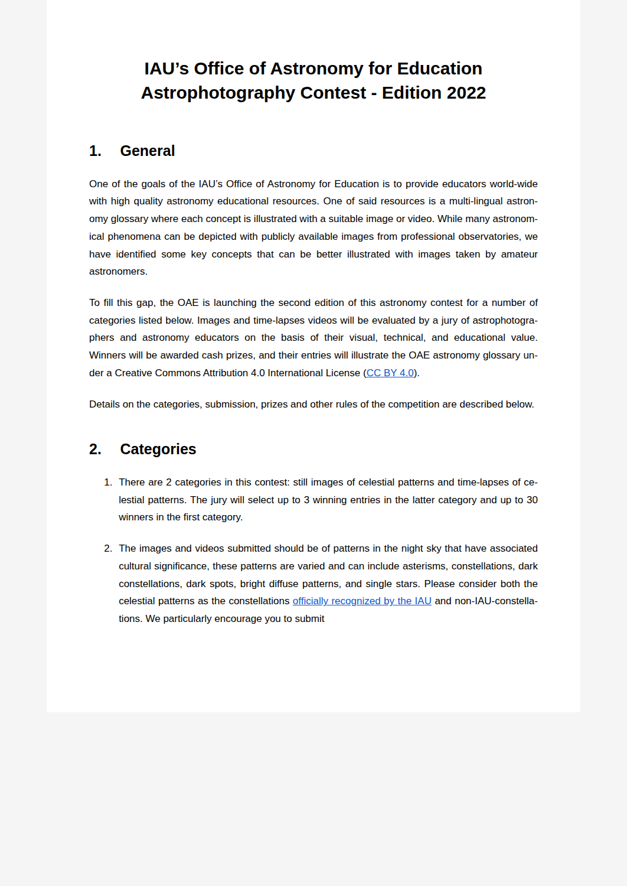IAU’s Office of Astronomy for Education Astrophotography Contest - Edition 2022
1. General
One of the goals of the IAU’s Office of Astronomy for Education is to provide educators world-wide with high quality astronomy educational resources. One of said resources is a multi-lingual astronomy glossary where each concept is illustrated with a suitable image or video. While many astronomical phenomena can be depicted with publicly available images from professional observatories, we have identified some key concepts that can be better illustrated with images taken by amateur astronomers.
To fill this gap, the OAE is launching the second edition of this astronomy contest for a number of categories listed below. Images and time-lapses videos will be evaluated by a jury of astrophotographers and astronomy educators on the basis of their visual, technical, and educational value. Winners will be awarded cash prizes, and their entries will illustrate the OAE astronomy glossary under a Creative Commons Attribution 4.0 International License (CC BY 4.0).
Details on the categories, submission, prizes and other rules of the competition are described below.
2. Categories
There are 2 categories in this contest: still images of celestial patterns and time-lapses of celestial patterns. The jury will select up to 3 winning entries in the latter category and up to 30 winners in the first category.
The images and videos submitted should be of patterns in the night sky that have associated cultural significance, these patterns are varied and can include asterisms, constellations, dark constellations, dark spots, bright diffuse patterns, and single stars. Please consider both the celestial patterns as the constellations officially recognized by the IAU and non-IAU-constellations. We particularly encourage you to submit